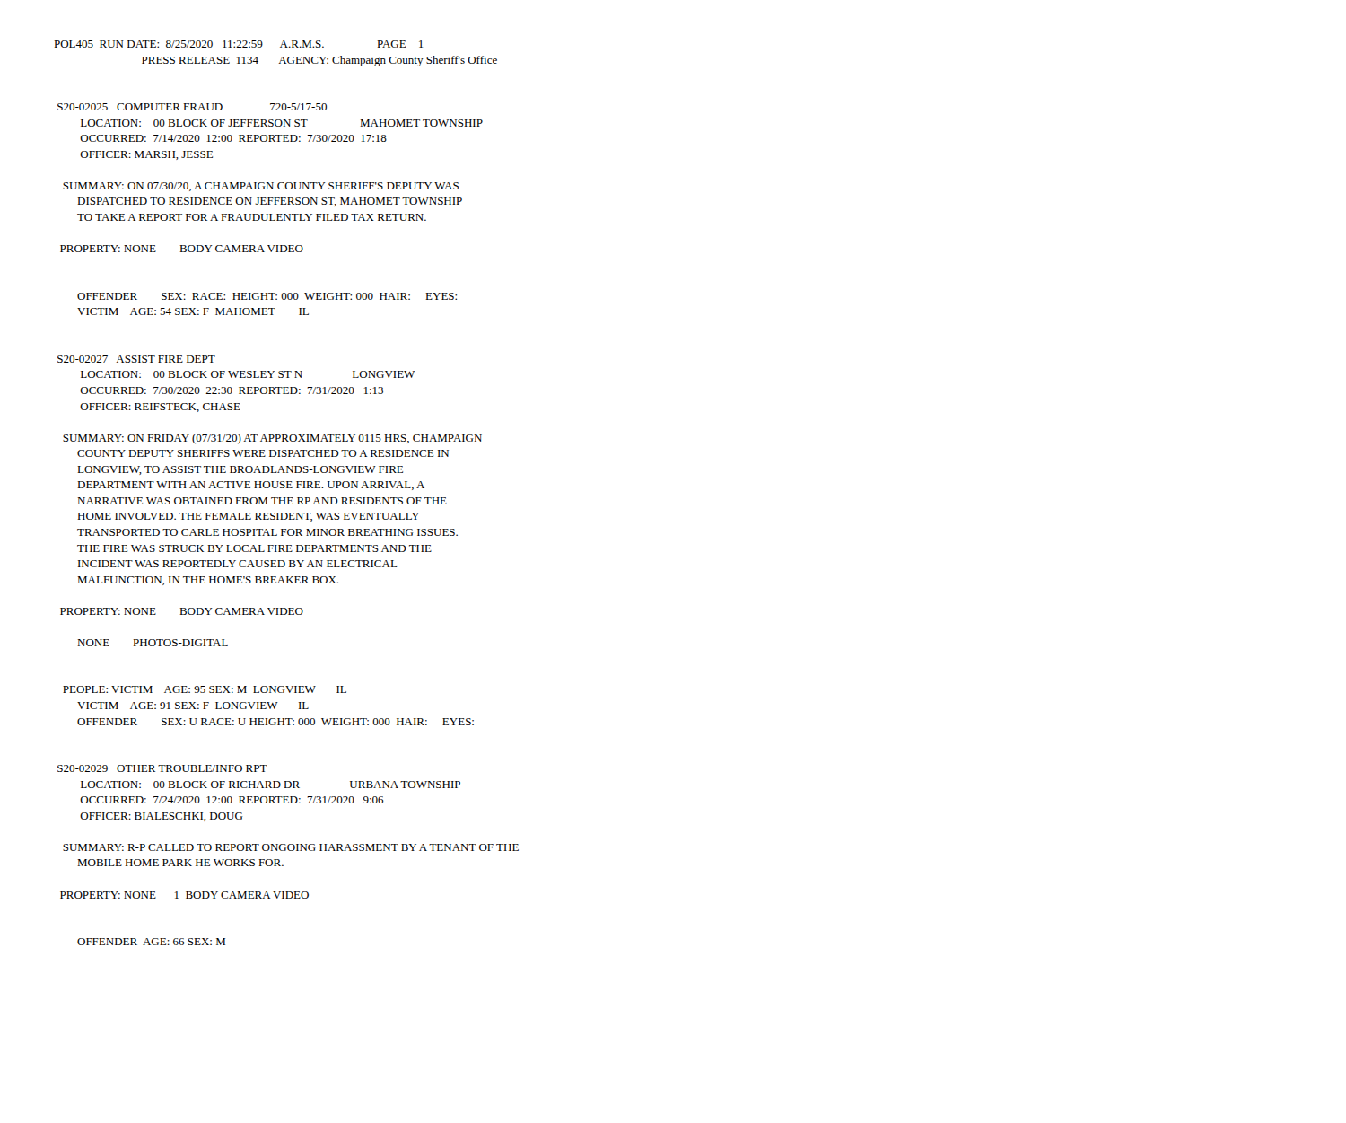POL405  RUN DATE:  8/25/2020   11:22:59      A.R.M.S.                  PAGE    1
                              PRESS RELEASE  1134       AGENCY: Champaign County Sheriff's Office


 S20-02025   COMPUTER FRAUD                720-5/17-50
         LOCATION:    00 BLOCK OF JEFFERSON ST                  MAHOMET TOWNSHIP
         OCCURRED:  7/14/2020  12:00  REPORTED:  7/30/2020  17:18
         OFFICER: MARSH, JESSE

   SUMMARY: ON 07/30/20, A CHAMPAIGN COUNTY SHERIFF'S DEPUTY WAS
        DISPATCHED TO RESIDENCE ON JEFFERSON ST, MAHOMET TOWNSHIP
        TO TAKE A REPORT FOR A FRAUDULENTLY FILED TAX RETURN.

  PROPERTY: NONE        BODY CAMERA VIDEO


        OFFENDER        SEX:  RACE:  HEIGHT: 000  WEIGHT: 000  HAIR:     EYES:
        VICTIM    AGE: 54 SEX: F  MAHOMET        IL


 S20-02027   ASSIST FIRE DEPT
         LOCATION:    00 BLOCK OF WESLEY ST N                 LONGVIEW
         OCCURRED:  7/30/2020  22:30  REPORTED:  7/31/2020   1:13
         OFFICER: REIFSTECK, CHASE

   SUMMARY: ON FRIDAY (07/31/20) AT APPROXIMATELY 0115 HRS, CHAMPAIGN
        COUNTY DEPUTY SHERIFFS WERE DISPATCHED TO A RESIDENCE IN
        LONGVIEW, TO ASSIST THE BROADLANDS-LONGVIEW FIRE
        DEPARTMENT WITH AN ACTIVE HOUSE FIRE. UPON ARRIVAL, A
        NARRATIVE WAS OBTAINED FROM THE RP AND RESIDENTS OF THE
        HOME INVOLVED. THE FEMALE RESIDENT, WAS EVENTUALLY
        TRANSPORTED TO CARLE HOSPITAL FOR MINOR BREATHING ISSUES.
        THE FIRE WAS STRUCK BY LOCAL FIRE DEPARTMENTS AND THE
        INCIDENT WAS REPORTEDLY CAUSED BY AN ELECTRICAL
        MALFUNCTION, IN THE HOME'S BREAKER BOX.

  PROPERTY: NONE        BODY CAMERA VIDEO

        NONE        PHOTOS-DIGITAL


   PEOPLE: VICTIM    AGE: 95 SEX: M  LONGVIEW       IL
        VICTIM    AGE: 91 SEX: F  LONGVIEW       IL
        OFFENDER        SEX: U RACE: U HEIGHT: 000  WEIGHT: 000  HAIR:     EYES:


 S20-02029   OTHER TROUBLE/INFO RPT
         LOCATION:    00 BLOCK OF RICHARD DR                 URBANA TOWNSHIP
         OCCURRED:  7/24/2020  12:00  REPORTED:  7/31/2020   9:06
         OFFICER: BIALESCHKI, DOUG

   SUMMARY: R-P CALLED TO REPORT ONGOING HARASSMENT BY A TENANT OF THE
        MOBILE HOME PARK HE WORKS FOR.

  PROPERTY: NONE      1  BODY CAMERA VIDEO


        OFFENDER  AGE: 66 SEX: M